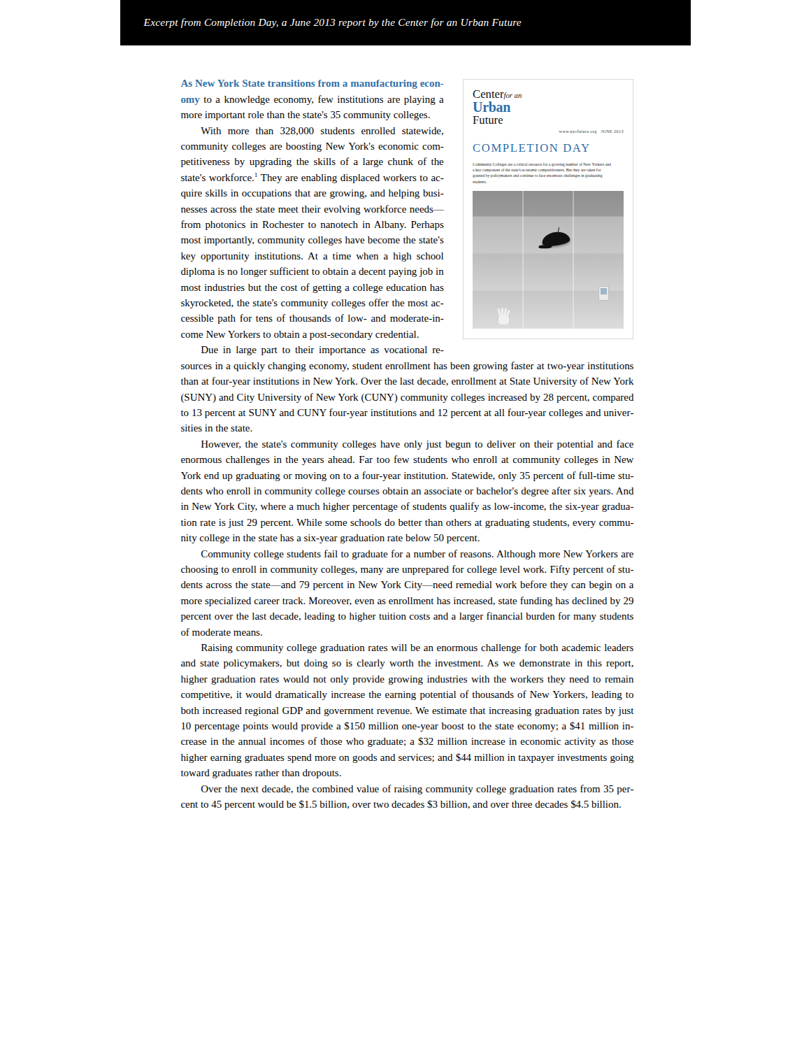Excerpt from Completion Day, a June 2013 report by the Center for an Urban Future
Centerfor an
Urban
Future
www.nycfuture.org JUNE 2013
COMPLETION DAY
Community Colleges are a critical resource for a growing number of New Yorkers and a key component of the state's economic competitiveness. But they are taken for granted by policymakers and continue to face enormous challenges in graduating students.
As New York State transitions from a manufacturing economy to a knowledge economy, few institutions are playing a more important role than the state's 35 community colleges.
With more than 328,000 students enrolled statewide, community colleges are boosting New York's economic competitiveness by upgrading the skills of a large chunk of the state's workforce.1 They are enabling displaced workers to acquire skills in occupations that are growing, and helping businesses across the state meet their evolving workforce needs—from photonics in Rochester to nanotech in Albany. Perhaps most importantly, community colleges have become the state's key opportunity institutions. At a time when a high school diploma is no longer sufficient to obtain a decent paying job in most industries but the cost of getting a college education has skyrocketed, the state's community colleges offer the most accessible path for tens of thousands of low- and moderate-income New Yorkers to obtain a post-secondary credential.
Due in large part to their importance as vocational resources in a quickly changing economy, student enrollment has been growing faster at two-year institutions than at four-year institutions in New York. Over the last decade, enrollment at State University of New York (SUNY) and City University of New York (CUNY) community colleges increased by 28 percent, compared to 13 percent at SUNY and CUNY four-year institutions and 12 percent at all four-year colleges and universities in the state.
However, the state's community colleges have only just begun to deliver on their potential and face enormous challenges in the years ahead. Far too few students who enroll at community colleges in New York end up graduating or moving on to a four-year institution. Statewide, only 35 percent of full-time students who enroll in community college courses obtain an associate or bachelor's degree after six years. And in New York City, where a much higher percentage of students qualify as low-income, the six-year graduation rate is just 29 percent. While some schools do better than others at graduating students, every community college in the state has a six-year graduation rate below 50 percent.
Community college students fail to graduate for a number of reasons. Although more New Yorkers are choosing to enroll in community colleges, many are unprepared for college level work. Fifty percent of students across the state—and 79 percent in New York City—need remedial work before they can begin on a more specialized career track. Moreover, even as enrollment has increased, state funding has declined by 29 percent over the last decade, leading to higher tuition costs and a larger financial burden for many students of moderate means.
Raising community college graduation rates will be an enormous challenge for both academic leaders and state policymakers, but doing so is clearly worth the investment. As we demonstrate in this report, higher graduation rates would not only provide growing industries with the workers they need to remain competitive, it would dramatically increase the earning potential of thousands of New Yorkers, leading to both increased regional GDP and government revenue. We estimate that increasing graduation rates by just 10 percentage points would provide a $150 million one-year boost to the state economy; a $41 million increase in the annual incomes of those who graduate; a $32 million increase in economic activity as those higher earning graduates spend more on goods and services; and $44 million in taxpayer investments going toward graduates rather than dropouts.
Over the next decade, the combined value of raising community college graduation rates from 35 percent to 45 percent would be $1.5 billion, over two decades $3 billion, and over three decades $4.5 billion.